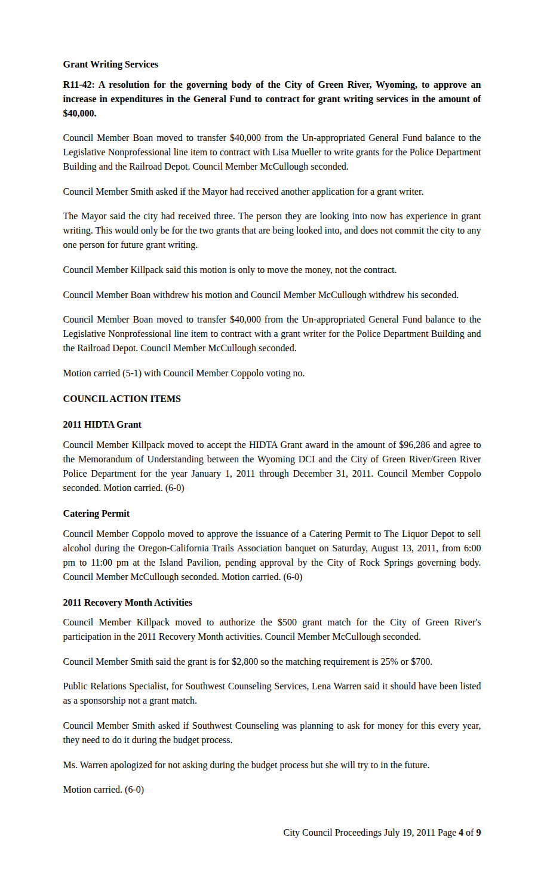Grant Writing Services
R11-42: A resolution for the governing body of the City of Green River, Wyoming, to approve an increase in expenditures in the General Fund to contract for grant writing services in the amount of $40,000.
Council Member Boan moved to transfer $40,000 from the Un-appropriated General Fund balance to the Legislative Nonprofessional line item to contract with Lisa Mueller to write grants for the Police Department Building and the Railroad Depot. Council Member McCullough seconded.
Council Member Smith asked if the Mayor had received another application for a grant writer.
The Mayor said the city had received three. The person they are looking into now has experience in grant writing. This would only be for the two grants that are being looked into, and does not commit the city to any one person for future grant writing.
Council Member Killpack said this motion is only to move the money, not the contract.
Council Member Boan withdrew his motion and Council Member McCullough withdrew his seconded.
Council Member Boan moved to transfer $40,000 from the Un-appropriated General Fund balance to the Legislative Nonprofessional line item to contract with a grant writer for the Police Department Building and the Railroad Depot. Council Member McCullough seconded.
Motion carried (5-1) with Council Member Coppolo voting no.
COUNCIL ACTION ITEMS
2011 HIDTA Grant
Council Member Killpack moved to accept the HIDTA Grant award in the amount of $96,286 and agree to the Memorandum of Understanding between the Wyoming DCI and the City of Green River/Green River Police Department for the year January 1, 2011 through December 31, 2011. Council Member Coppolo seconded. Motion carried. (6-0)
Catering Permit
Council Member Coppolo moved to approve the issuance of a Catering Permit to The Liquor Depot to sell alcohol during the Oregon-California Trails Association banquet on Saturday, August 13, 2011, from 6:00 pm to 11:00 pm at the Island Pavilion, pending approval by the City of Rock Springs governing body. Council Member McCullough seconded. Motion carried. (6-0)
2011 Recovery Month Activities
Council Member Killpack moved to authorize the $500 grant match for the City of Green River's participation in the 2011 Recovery Month activities. Council Member McCullough seconded.
Council Member Smith said the grant is for $2,800 so the matching requirement is 25% or $700.
Public Relations Specialist, for Southwest Counseling Services, Lena Warren said it should have been listed as a sponsorship not a grant match.
Council Member Smith asked if Southwest Counseling was planning to ask for money for this every year, they need to do it during the budget process.
Ms. Warren apologized for not asking during the budget process but she will try to in the future.
Motion carried. (6-0)
City Council Proceedings July 19, 2011 Page 4 of 9